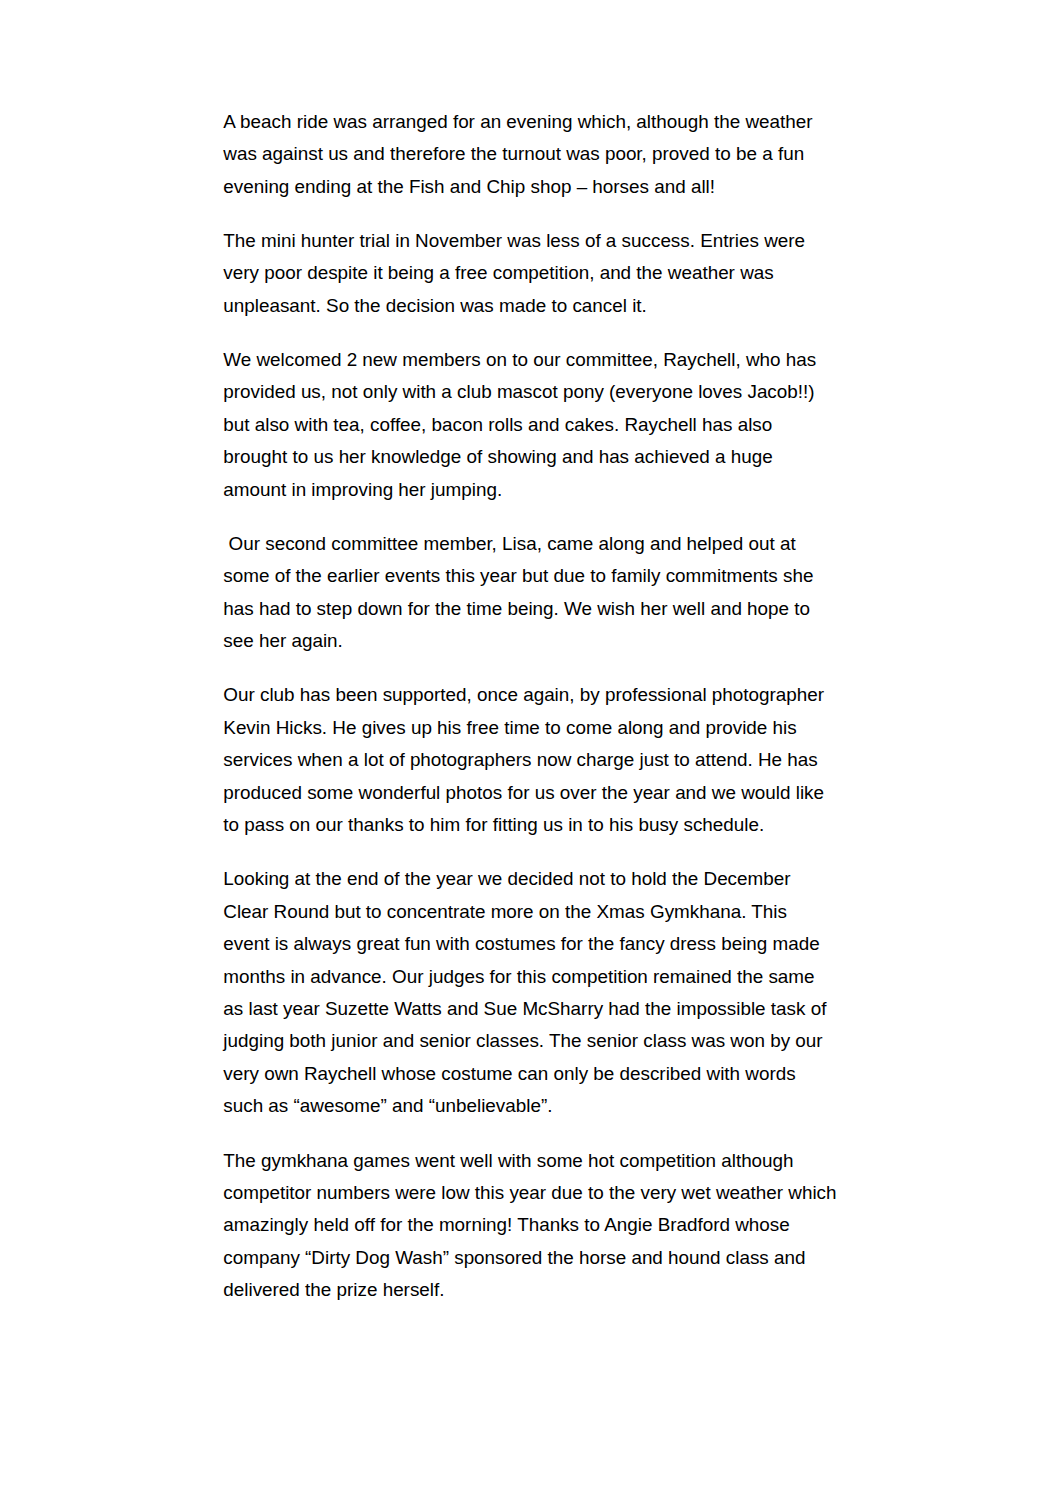A beach ride was arranged for an evening which, although the weather was against us and therefore the turnout was poor, proved to be a fun evening ending at the Fish and Chip shop – horses and all!
The mini hunter trial in November was less of a success. Entries were very poor despite it being a free competition, and the weather was unpleasant. So the decision was made to cancel it.
We welcomed 2 new members on to our committee, Raychell, who has provided us, not only with a club mascot pony (everyone loves Jacob!!) but also with tea, coffee, bacon rolls and cakes. Raychell has also brought to us her knowledge of showing and has achieved a huge amount in improving her jumping.
Our second committee member, Lisa, came along and helped out at some of the earlier events this year but due to family commitments she has had to step down for the time being. We wish her well and hope to see her again.
Our club has been supported, once again, by professional photographer Kevin Hicks. He gives up his free time to come along and provide his services when a lot of photographers now charge just to attend. He has produced some wonderful photos for us over the year and we would like to pass on our thanks to him for fitting us in to his busy schedule.
Looking at the end of the year we decided not to hold the December Clear Round but to concentrate more on the Xmas Gymkhana. This event is always great fun with costumes for the fancy dress being made months in advance. Our judges for this competition remained the same as last year Suzette Watts and Sue McSharry had the impossible task of judging both junior and senior classes. The senior class was won by our very own Raychell whose costume can only be described with words such as “awesome” and “unbelievable”.
The gymkhana games went well with some hot competition although competitor numbers were low this year due to the very wet weather which amazingly held off for the morning! Thanks to Angie Bradford whose company “Dirty Dog Wash” sponsored the horse and hound class and delivered the prize herself.